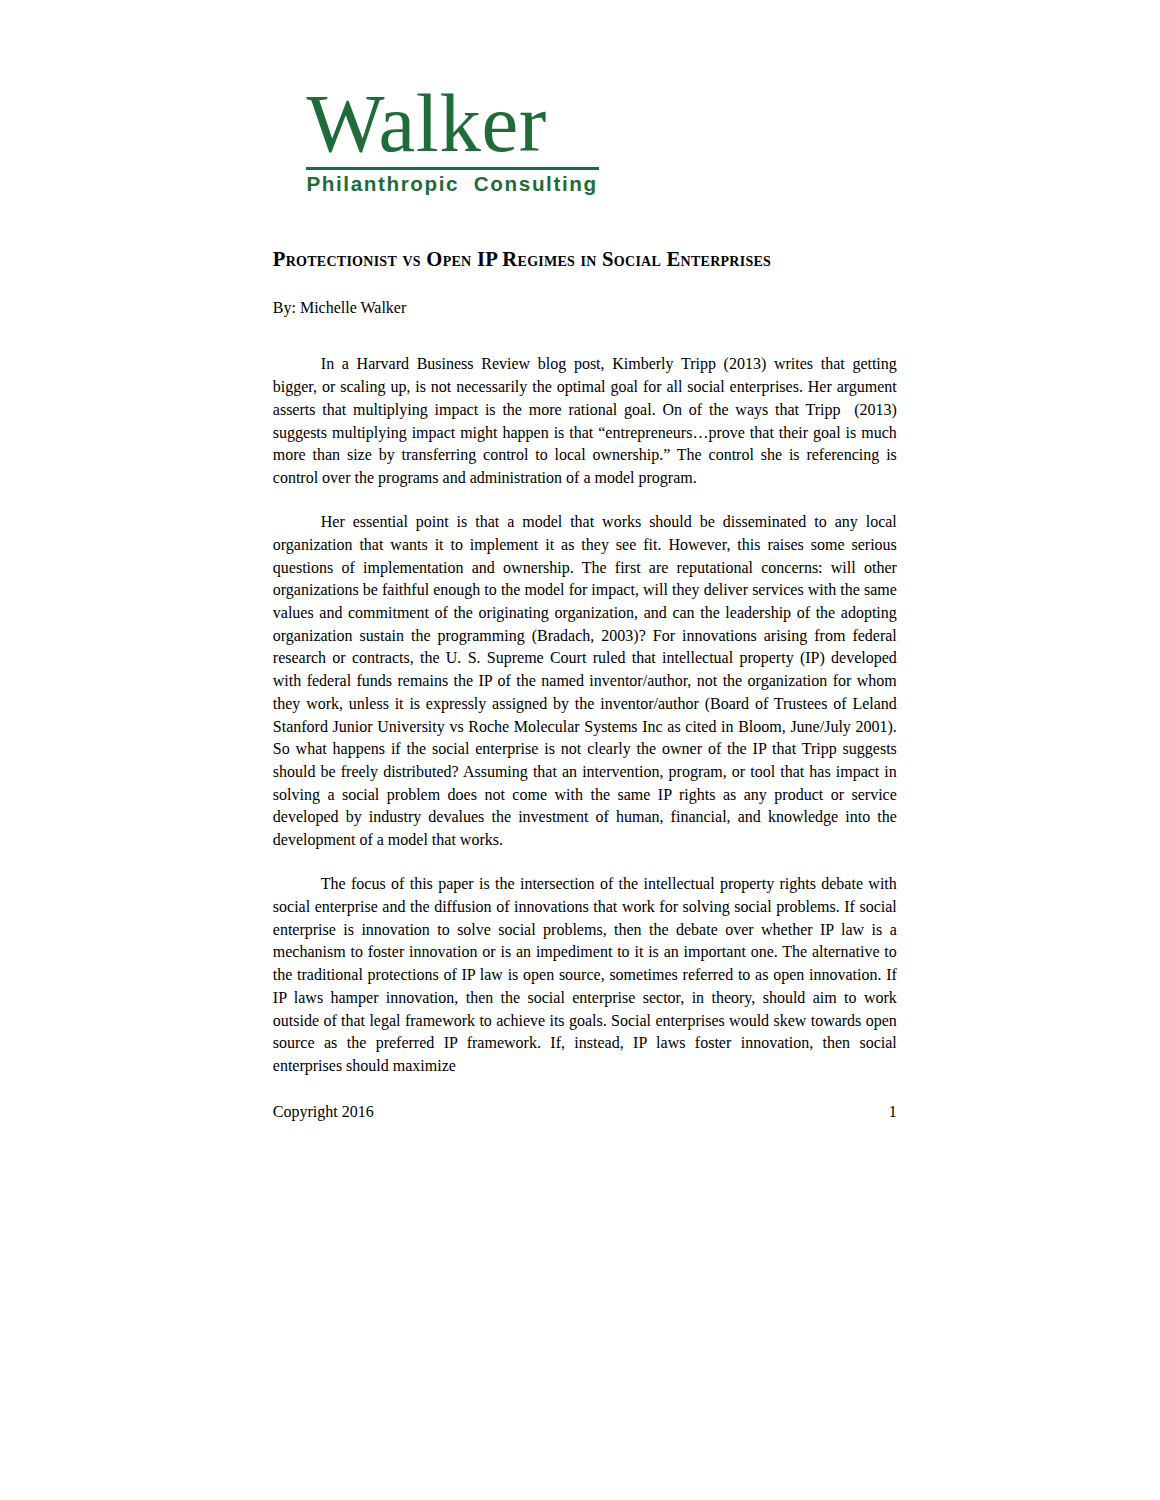Walker Philanthropic Consulting
Protectionist vs Open IP Regimes in Social Enterprises
By: Michelle Walker
In a Harvard Business Review blog post, Kimberly Tripp (2013) writes that getting bigger, or scaling up, is not necessarily the optimal goal for all social enterprises. Her argument asserts that multiplying impact is the more rational goal. On of the ways that Tripp (2013) suggests multiplying impact might happen is that “entrepreneurs…prove that their goal is much more than size by transferring control to local ownership.” The control she is referencing is control over the programs and administration of a model program.
Her essential point is that a model that works should be disseminated to any local organization that wants it to implement it as they see fit. However, this raises some serious questions of implementation and ownership. The first are reputational concerns: will other organizations be faithful enough to the model for impact, will they deliver services with the same values and commitment of the originating organization, and can the leadership of the adopting organization sustain the programming (Bradach, 2003)? For innovations arising from federal research or contracts, the U. S. Supreme Court ruled that intellectual property (IP) developed with federal funds remains the IP of the named inventor/author, not the organization for whom they work, unless it is expressly assigned by the inventor/author (Board of Trustees of Leland Stanford Junior University vs Roche Molecular Systems Inc as cited in Bloom, June/July 2001). So what happens if the social enterprise is not clearly the owner of the IP that Tripp suggests should be freely distributed? Assuming that an intervention, program, or tool that has impact in solving a social problem does not come with the same IP rights as any product or service developed by industry devalues the investment of human, financial, and knowledge into the development of a model that works.
The focus of this paper is the intersection of the intellectual property rights debate with social enterprise and the diffusion of innovations that work for solving social problems. If social enterprise is innovation to solve social problems, then the debate over whether IP law is a mechanism to foster innovation or is an impediment to it is an important one. The alternative to the traditional protections of IP law is open source, sometimes referred to as open innovation. If IP laws hamper innovation, then the social enterprise sector, in theory, should aim to work outside of that legal framework to achieve its goals. Social enterprises would skew towards open source as the preferred IP framework. If, instead, IP laws foster innovation, then social enterprises should maximize
Copyright 2016 1